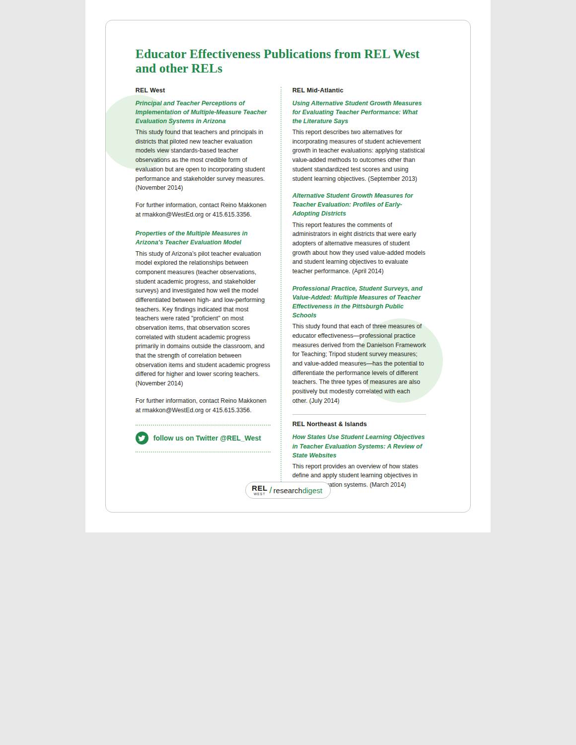Educator Effectiveness Publications from REL West and other RELs
REL West
Principal and Teacher Perceptions of Implementation of Multiple-Measure Teacher Evaluation Systems in Arizona
This study found that teachers and principals in districts that piloted new teacher evaluation models view standards-based teacher observations as the most credible form of evaluation but are open to incorporating student performance and stakeholder survey measures. (November 2014)
For further information, contact Reino Makkonen at rmakkon@WestEd.org or 415.615.3356.
Properties of the Multiple Measures in Arizona's Teacher Evaluation Model
This study of Arizona’s pilot teacher evaluation model explored the relationships between component measures (teacher observations, student academic progress, and stakeholder surveys) and investigated how well the model differentiated between high- and low-performing teachers. Key findings indicated that most teachers were rated "proficient" on most observation items, that observation scores correlated with student academic progress primarily in domains outside the classroom, and that the strength of correlation between observation items and student academic progress differed for higher and lower scoring teachers. (November 2014)
For further information, contact Reino Makkonen at rmakkon@WestEd.org or 415.615.3356.
follow us on Twitter @REL_West
REL Mid-Atlantic
Using Alternative Student Growth Measures for Evaluating Teacher Performance: What the Literature Says
This report describes two alternatives for incorporating measures of student achievement growth in teacher evaluations: applying statistical value-added methods to outcomes other than student standardized test scores and using student learning objectives. (September 2013)
Alternative Student Growth Measures for Teacher Evaluation: Profiles of Early-Adopting Districts
This report features the comments of administrators in eight districts that were early adopters of alternative measures of student growth about how they used value-added models and student learning objectives to evaluate teacher performance. (April 2014)
Professional Practice, Student Surveys, and Value-Added: Multiple Measures of Teacher Effectiveness in the Pittsburgh Public Schools
This study found that each of three measures of educator effectiveness—professional practice measures derived from the Danielson Framework for Teaching; Tripod student survey measures; and value-added measures—has the potential to differentiate the performance levels of different teachers. The three types of measures are also positively but modestly correlated with each other. (July 2014)
REL Northeast & Islands
How States Use Student Learning Objectives in Teacher Evaluation Systems: A Review of State Websites
This report provides an overview of how states define and apply student learning objectives in teacher evaluation systems. (March 2014)
REL WEST / researchdigest